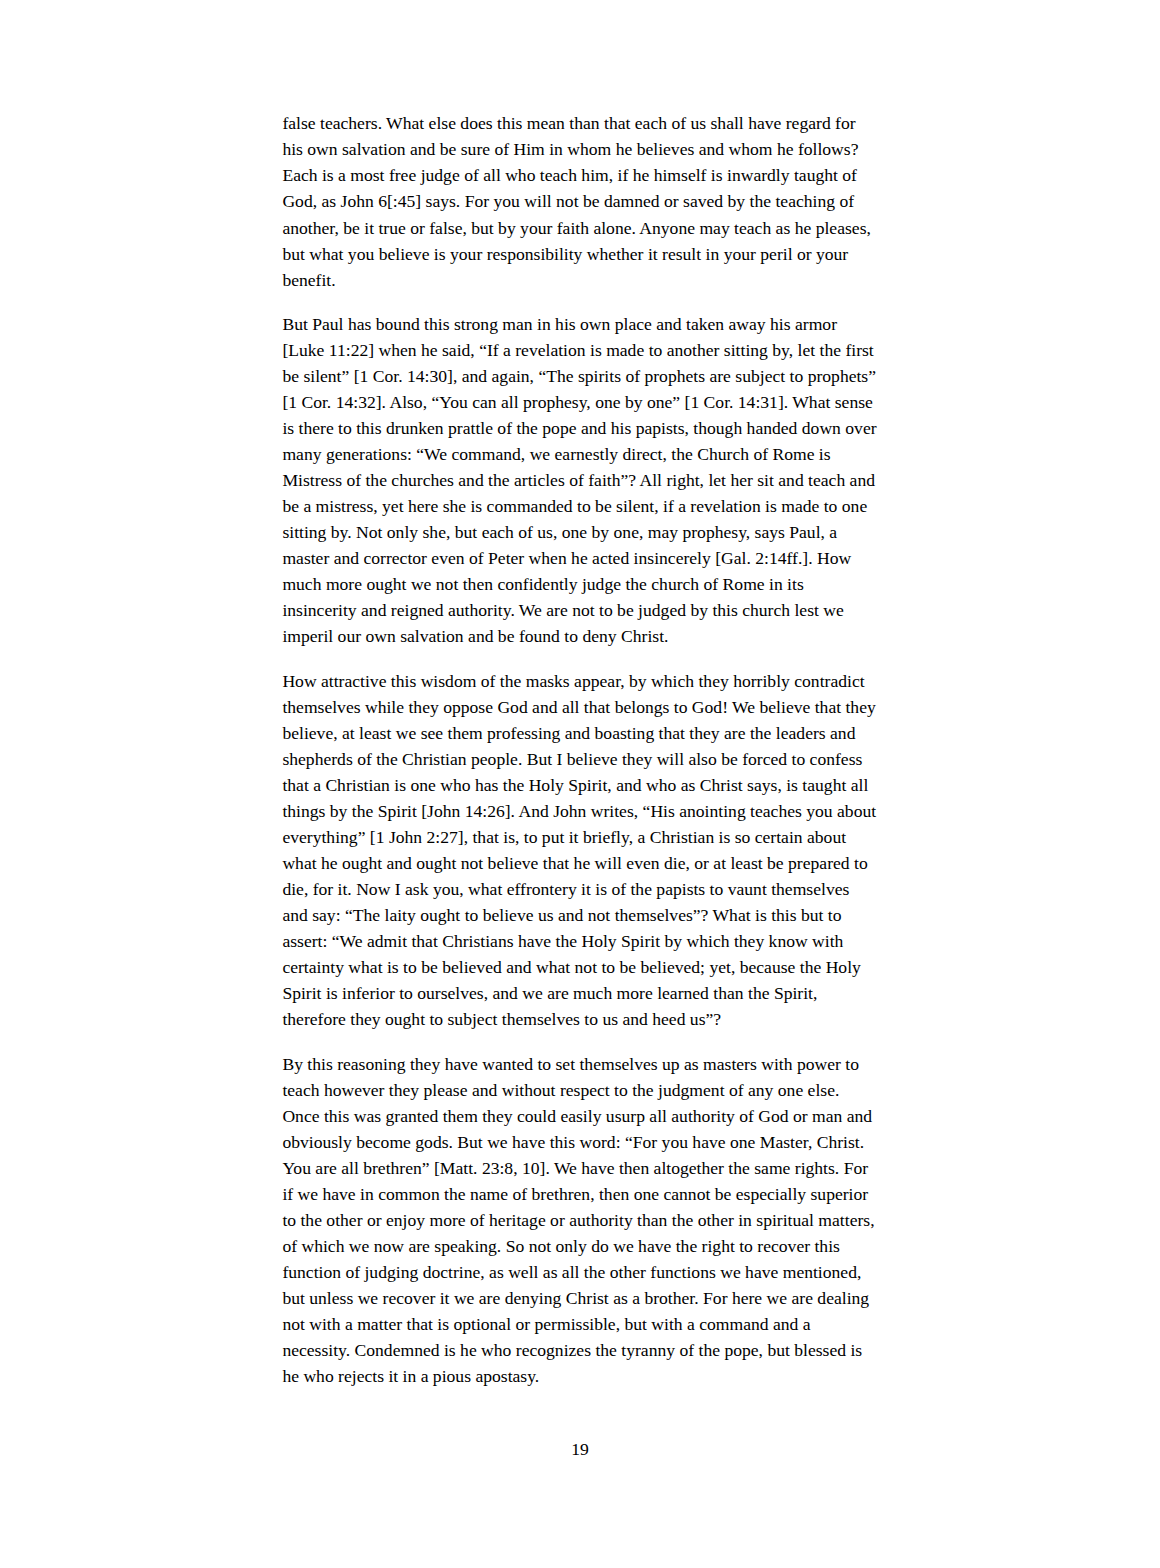false teachers. What else does this mean than that each of us shall have regard for his own salvation and be sure of Him in whom he believes and whom he follows? Each is a most free judge of all who teach him, if he himself is inwardly taught of God, as John 6[:45] says. For you will not be damned or saved by the teaching of another, be it true or false, but by your faith alone. Anyone may teach as he pleases, but what you believe is your responsibility whether it result in your peril or your benefit.
But Paul has bound this strong man in his own place and taken away his armor [Luke 11:22] when he said, “If a revelation is made to another sitting by, let the first be silent” [1 Cor. 14:30], and again, “The spirits of prophets are subject to prophets” [1 Cor. 14:32]. Also, “You can all prophesy, one by one” [1 Cor. 14:31]. What sense is there to this drunken prattle of the pope and his papists, though handed down over many generations: “We command, we earnestly direct, the Church of Rome is Mistress of the churches and the articles of faith”? All right, let her sit and teach and be a mistress, yet here she is commanded to be silent, if a revelation is made to one sitting by. Not only she, but each of us, one by one, may prophesy, says Paul, a master and corrector even of Peter when he acted insincerely [Gal. 2:14ff.]. How much more ought we not then confidently judge the church of Rome in its insincerity and reigned authority. We are not to be judged by this church lest we imperil our own salvation and be found to deny Christ.
How attractive this wisdom of the masks appear, by which they horribly contradict themselves while they oppose God and all that belongs to God! We believe that they believe, at least we see them professing and boasting that they are the leaders and shepherds of the Christian people. But I believe they will also be forced to confess that a Christian is one who has the Holy Spirit, and who as Christ says, is taught all things by the Spirit [John 14:26]. And John writes, “His anointing teaches you about everything” [1 John 2:27], that is, to put it briefly, a Christian is so certain about what he ought and ought not believe that he will even die, or at least be prepared to die, for it. Now I ask you, what effrontery it is of the papists to vaunt themselves and say: “The laity ought to believe us and not themselves”? What is this but to assert: “We admit that Christians have the Holy Spirit by which they know with certainty what is to be believed and what not to be believed; yet, because the Holy Spirit is inferior to ourselves, and we are much more learned than the Spirit, therefore they ought to subject themselves to us and heed us”?
By this reasoning they have wanted to set themselves up as masters with power to teach however they please and without respect to the judgment of any one else. Once this was granted them they could easily usurp all authority of God or man and obviously become gods. But we have this word: “For you have one Master, Christ. You are all brethren” [Matt. 23:8, 10]. We have then altogether the same rights. For if we have in common the name of brethren, then one cannot be especially superior to the other or enjoy more of heritage or authority than the other in spiritual matters, of which we now are speaking. So not only do we have the right to recover this function of judging doctrine, as well as all the other functions we have mentioned, but unless we recover it we are denying Christ as a brother. For here we are dealing not with a matter that is optional or permissible, but with a command and a necessity. Condemned is he who recognizes the tyranny of the pope, but blessed is he who rejects it in a pious apostasy.
19